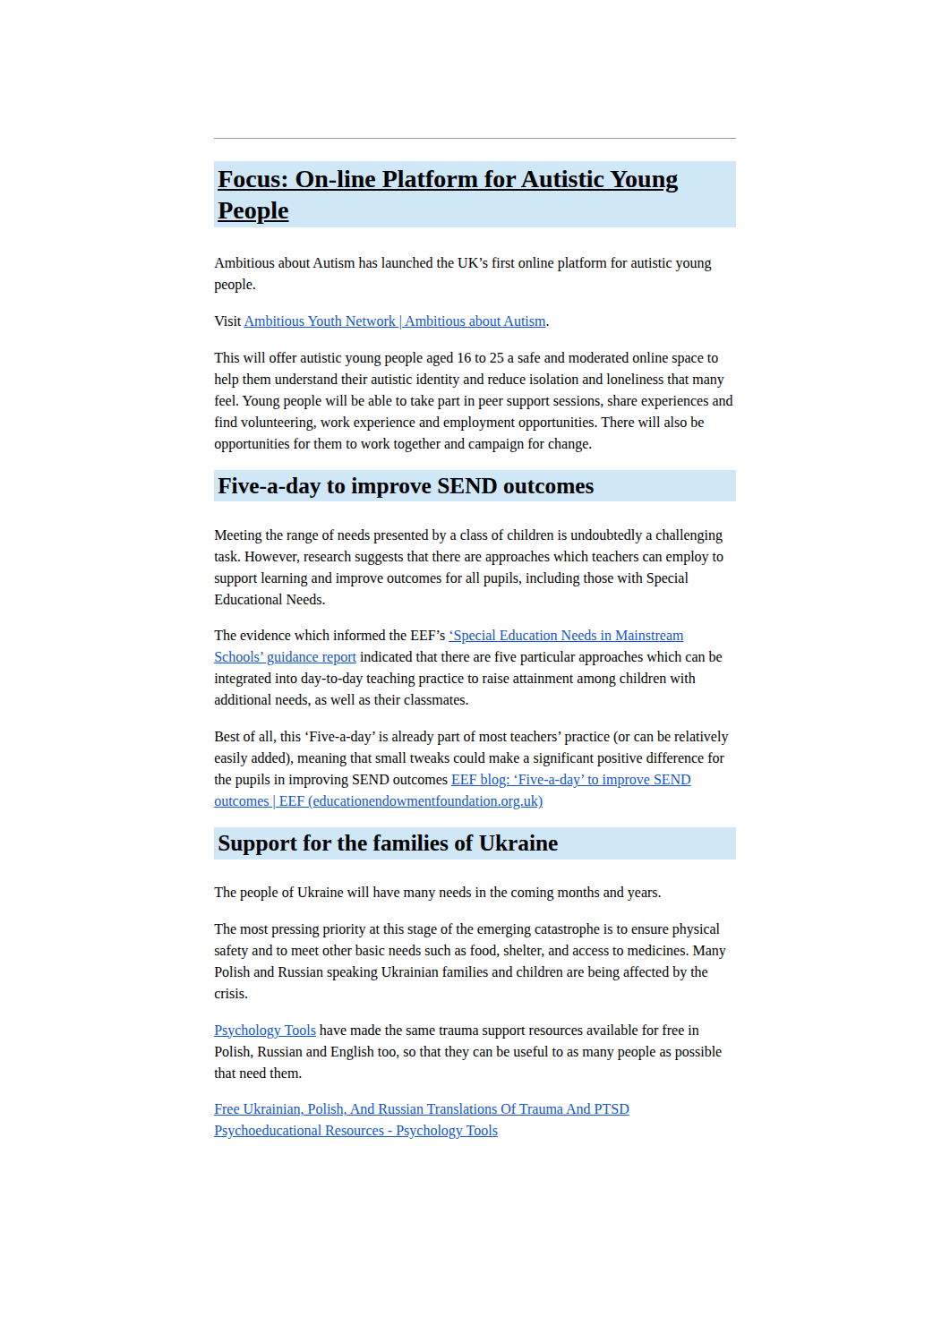Focus: On-line Platform for Autistic Young People
Ambitious about Autism has launched the UK’s first online platform for autistic young people.
Visit Ambitious Youth Network | Ambitious about Autism.
This will offer autistic young people aged 16 to 25 a safe and moderated online space to help them understand their autistic identity and reduce isolation and loneliness that many feel. Young people will be able to take part in peer support sessions, share experiences and find volunteering, work experience and employment opportunities. There will also be opportunities for them to work together and campaign for change.
Five-a-day to improve SEND outcomes
Meeting the range of needs presented by a class of children is undoubtedly a challenging task. However, research suggests that there are approaches which teachers can employ to support learning and improve outcomes for all pupils, including those with Special Educational Needs.
The evidence which informed the EEF’s ‘Special Education Needs in Mainstream Schools’ guidance report indicated that there are five particular approaches which can be integrated into day-to-day teaching practice to raise attainment among children with additional needs, as well as their classmates.
Best of all, this ‘Five-a-day’ is already part of most teachers’ practice (or can be relatively easily added), meaning that small tweaks could make a significant positive difference for the pupils in improving SEND outcomes EEF blog: ‘Five-a-day’ to improve SEND outcomes | EEF (educationendowmentfoundation.org.uk)
Support for the families of Ukraine
The people of Ukraine will have many needs in the coming months and years.
The most pressing priority at this stage of the emerging catastrophe is to ensure physical safety and to meet other basic needs such as food, shelter, and access to medicines. Many Polish and Russian speaking Ukrainian families and children are being affected by the crisis.
Psychology Tools have made the same trauma support resources available for free in Polish, Russian and English too, so that they can be useful to as many people as possible that need them.
Free Ukrainian, Polish, And Russian Translations Of Trauma And PTSD Psychoeducational Resources - Psychology Tools